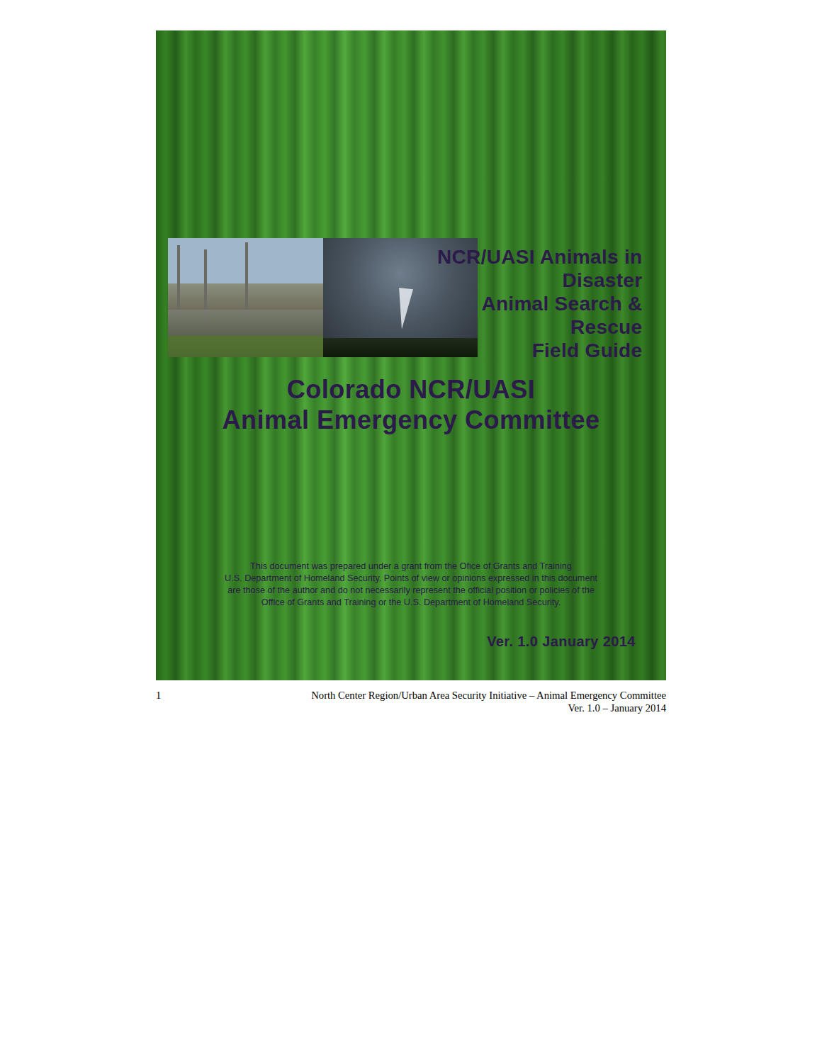NCR/UASI Animals in Disaster
Animal Search & Rescue
Field Guide
Colorado NCR/UASI
Animal Emergency Committee
This document was prepared under a grant from the Ofice of Grants and Training
U.S. Department of Homeland Security. Points of view or opinions expressed in this document
are those of the author and do not necessarily represent the official position or policies of the
Office of Grants and Training or the U.S. Department of Homeland Security.
Ver. 1.0 January 2014
1
North Center Region/Urban Area Security Initiative – Animal Emergency Committee
Ver. 1.0 – January 2014